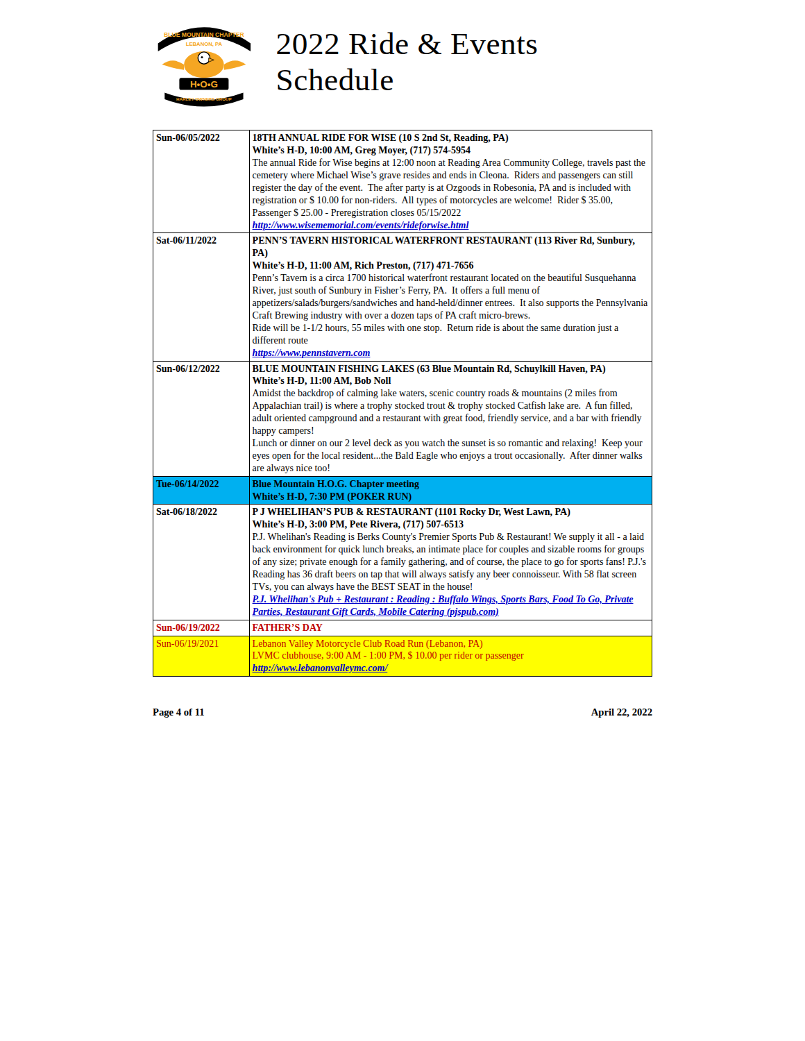BLUE MOUNTAIN CHAPTER LEBANON, PA H•O•G HARLEY OWNERS GROUP
2022 Ride & Events Schedule
| Sun-06/05/2022 | 18TH ANNUAL RIDE FOR WISE (10 S 2nd St, Reading, PA) White’s H-D, 10:00 AM, Greg Moyer, (717) 574-5954 The annual Ride for Wise begins at 12:00 noon at Reading Area Community College, travels past the cemetery where Michael Wise’s grave resides and ends in Cleona. Riders and passengers can still register the day of the event. The after party is at Ozgoods in Robesonia, PA and is included with registration or $ 10.00 for non-riders. All types of motorcycles are welcome! Rider $ 35.00, Passenger $ 25.00 - Preregistration closes 05/15/2022 http://www.wisememorial.com/events/rideforwise.html |
| Sat-06/11/2022 | PENN’S TAVERN HISTORICAL WATERFRONT RESTAURANT (113 River Rd, Sunbury, PA) White’s H-D, 11:00 AM, Rich Preston, (717) 471-7656 Penn’s Tavern is a circa 1700 historical waterfront restaurant located on the beautiful Susquehanna River, just south of Sunbury in Fisher’s Ferry, PA. It offers a full menu of appetizers/salads/burgers/sandwiches and hand-held/dinner entrees. It also supports the Pennsylvania Craft Brewing industry with over a dozen taps of PA craft micro-brews. Ride will be 1-1/2 hours, 55 miles with one stop. Return ride is about the same duration just a different route https://www.pennstavern.com |
| Sun-06/12/2022 | BLUE MOUNTAIN FISHING LAKES (63 Blue Mountain Rd, Schuylkill Haven, PA) White’s H-D, 11:00 AM, Bob Noll Amidst the backdrop of calming lake waters, scenic country roads & mountains (2 miles from Appalachian trail) is where a trophy stocked trout & trophy stocked Catfish lake are. A fun filled, adult oriented campground and a restaurant with great food, friendly service, and a bar with friendly happy campers! Lunch or dinner on our 2 level deck as you watch the sunset is so romantic and relaxing! Keep your eyes open for the local resident...the Bald Eagle who enjoys a trout occasionally. After dinner walks are always nice too! |
| Tue-06/14/2022 | Blue Mountain H.O.G. Chapter meeting White’s H-D, 7:30 PM (POKER RUN) |
| Sat-06/18/2022 | P J WHELIHAN’S PUB & RESTAURANT (1101 Rocky Dr, West Lawn, PA) White’s H-D, 3:00 PM, Pete Rivera, (717) 507-6513 P.J. Whelihan's Reading is Berks County's Premier Sports Pub & Restaurant! We supply it all - a laid back environment for quick lunch breaks, an intimate place for couples and sizable rooms for groups of any size; private enough for a family gathering, and of course, the place to go for sports fans! P.J.'s Reading has 36 draft beers on tap that will always satisfy any beer connoisseur. With 58 flat screen TVs, you can always have the BEST SEAT in the house! P.J. Whelihan's Pub + Restaurant : Reading : Buffalo Wings, Sports Bars, Food To Go, Private Parties, Restaurant Gift Cards, Mobile Catering (pjspub.com) |
| Sun-06/19/2022 | FATHER’S DAY |
| Sun-06/19/2021 | Lebanon Valley Motorcycle Club Road Run (Lebanon, PA) LVMC clubhouse, 9:00 AM - 1:00 PM, $ 10.00 per rider or passenger http://www.lebanonvalleymc.com/ |
Page 4 of 11 April 22, 2022